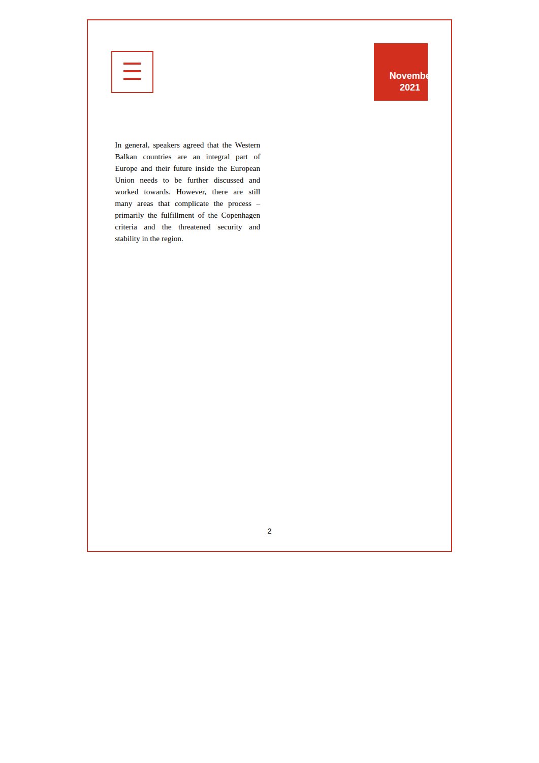November
2021
In general, speakers agreed that the Western Balkan countries are an integral part of Europe and their future inside the European Union needs to be further discussed and worked towards. However, there are still many areas that complicate the process – primarily the fulfillment of the Copenhagen criteria and the threatened security and stability in the region.
2